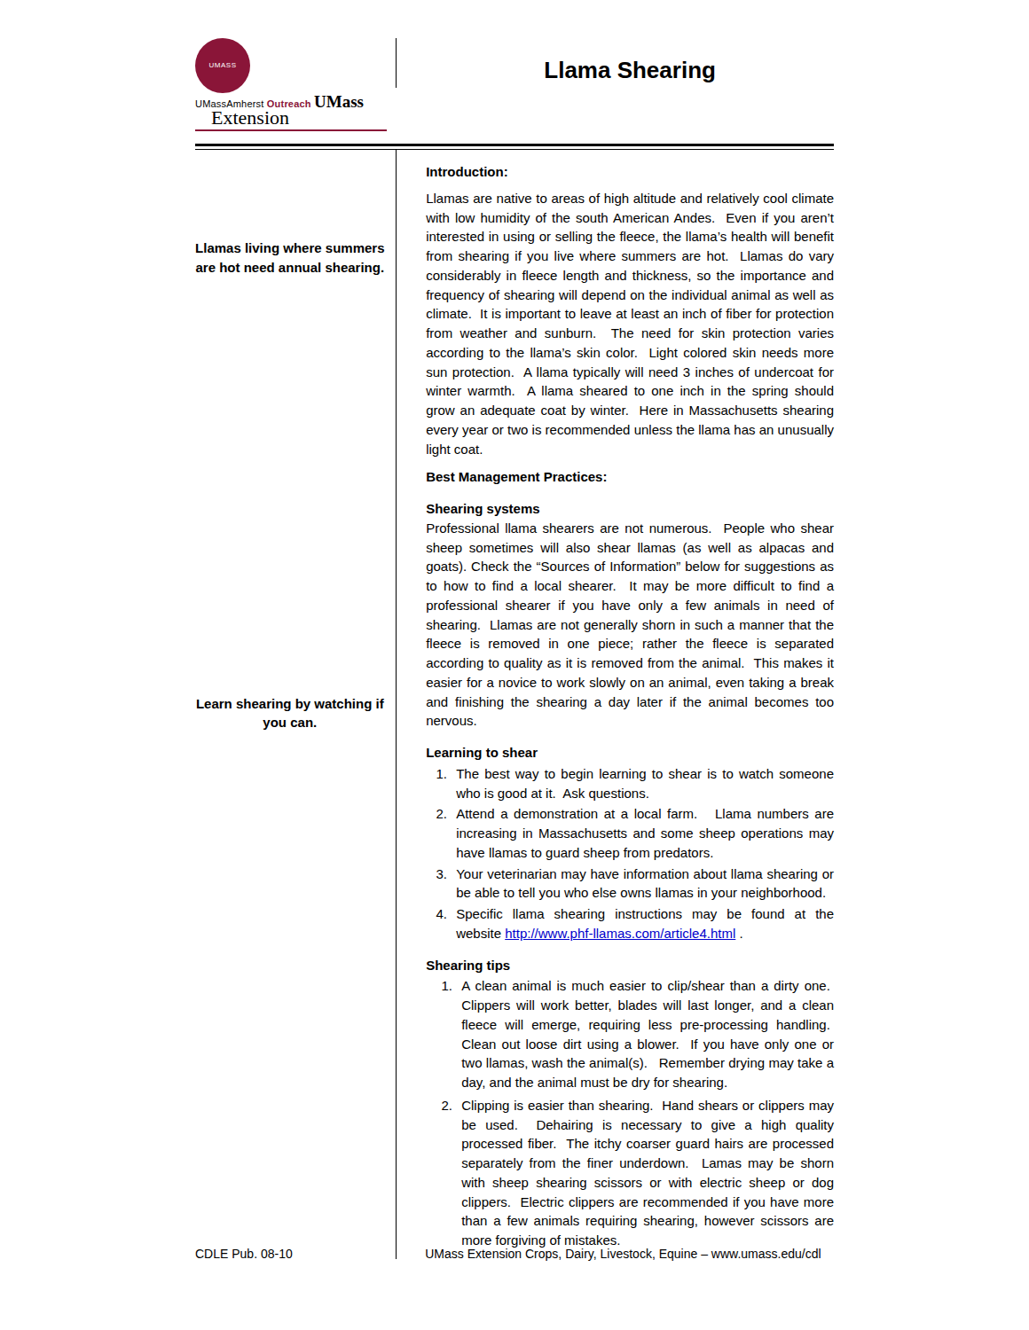UMassAmherst Outreach UMass
Extension
Llama Shearing
Llamas living where summers are hot need annual shearing.
Learn shearing by watching if you can.
Introduction:
Llamas are native to areas of high altitude and relatively cool climate with low humidity of the south American Andes. Even if you aren’t interested in using or selling the fleece, the llama’s health will benefit from shearing if you live where summers are hot. Llamas do vary considerably in fleece length and thickness, so the importance and frequency of shearing will depend on the individual animal as well as climate. It is important to leave at least an inch of fiber for protection from weather and sunburn. The need for skin protection varies according to the llama’s skin color. Light colored skin needs more sun protection. A llama typically will need 3 inches of undercoat for winter warmth. A llama sheared to one inch in the spring should grow an adequate coat by winter. Here in Massachusetts shearing every year or two is recommended unless the llama has an unusually light coat.
Best Management Practices:
Shearing systems
Professional llama shearers are not numerous. People who shear sheep sometimes will also shear llamas (as well as alpacas and goats). Check the “Sources of Information” below for suggestions as to how to find a local shearer. It may be more difficult to find a professional shearer if you have only a few animals in need of shearing. Llamas are not generally shorn in such a manner that the fleece is removed in one piece; rather the fleece is separated according to quality as it is removed from the animal. This makes it easier for a novice to work slowly on an animal, even taking a break and finishing the shearing a day later if the animal becomes too nervous.
Learning to shear
The best way to begin learning to shear is to watch someone who is good at it. Ask questions.
Attend a demonstration at a local farm. Llama numbers are increasing in Massachusetts and some sheep operations may have llamas to guard sheep from predators.
Your veterinarian may have information about llama shearing or be able to tell you who else owns llamas in your neighborhood.
Specific llama shearing instructions may be found at the website http://www.phf-llamas.com/article4.html .
Shearing tips
A clean animal is much easier to clip/shear than a dirty one. Clippers will work better, blades will last longer, and a clean fleece will emerge, requiring less pre-processing handling. Clean out loose dirt using a blower. If you have only one or two llamas, wash the animal(s). Remember drying may take a day, and the animal must be dry for shearing.
Clipping is easier than shearing. Hand shears or clippers may be used. Dehairing is necessary to give a high quality processed fiber. The itchy coarser guard hairs are processed separately from the finer underdown. Lamas may be shorn with sheep shearing scissors or with electric sheep or dog clippers. Electric clippers are recommended if you have more than a few animals requiring shearing, however scissors are more forgiving of mistakes.
CDLE Pub. 08-10
UMass Extension Crops, Dairy, Livestock, Equine – www.umass.edu/cdl